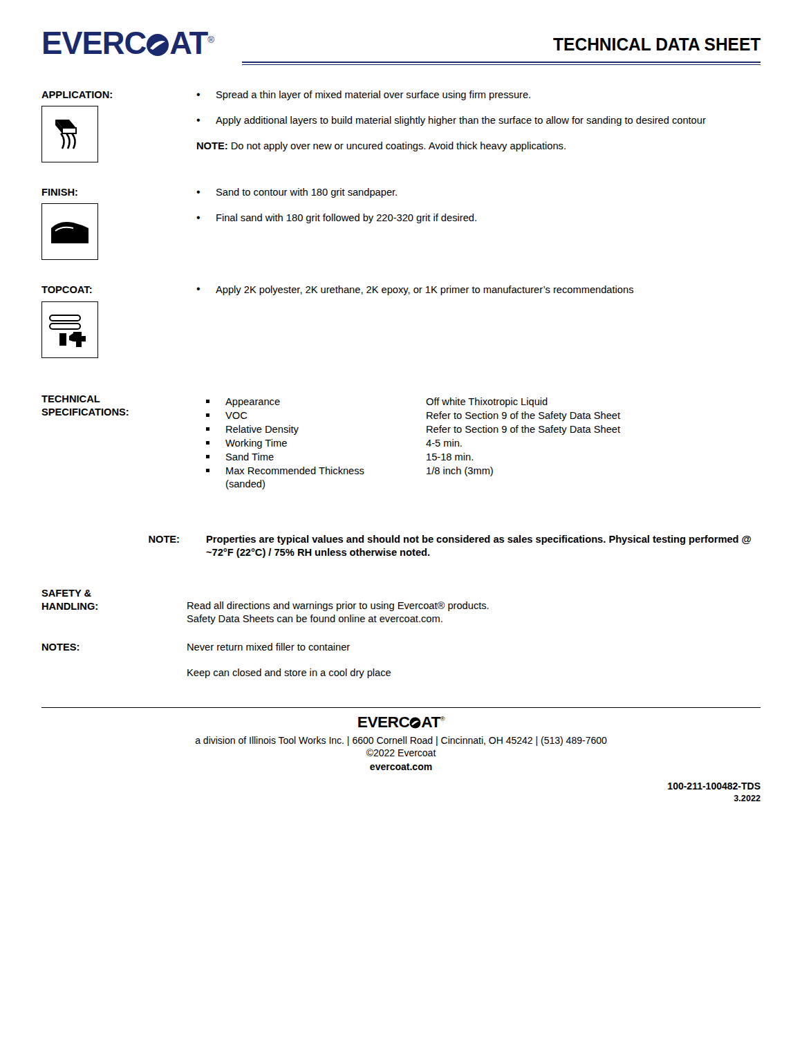EVERCAT®
TECHNICAL DATA SHEET
APPLICATION:
Spread a thin layer of mixed material over surface using firm pressure.
Apply additional layers to build material slightly higher than the surface to allow for sanding to desired contour
NOTE: Do not apply over new or uncured coatings. Avoid thick heavy applications.
FINISH:
Sand to contour with 180 grit sandpaper.
Final sand with 180 grit followed by 220-320 grit if desired.
TOPCOAT:
Apply 2K polyester, 2K urethane, 2K epoxy, or 1K primer to manufacturer’s recommendations
TECHNICAL
SPECIFICATIONS:
| | Appearance | Off white Thixotropic Liquid |
| | VOC | Refer to Section 9 of the Safety Data Sheet |
| | Relative Density | Refer to Section 9 of the Safety Data Sheet |
| | Working Time | 4-5 min. |
| | Sand Time | 15-18 min. |
| | Max Recommended Thickness (sanded) | 1/8 inch (3mm) |
NOTE:
Properties are typical values and should not be considered as sales specifications. Physical testing performed @ ~72°F (22°C) / 75% RH unless otherwise noted.
SAFETY &
HANDLING:
Read all directions and warnings prior to using Evercoat® products.
Safety Data Sheets can be found online at evercoat.com.
NOTES:
Never return mixed filler to container
Keep can closed and store in a cool dry place
EVERCAT®
a division of Illinois Tool Works Inc. | 6600 Cornell Road | Cincinnati, OH 45242 | (513) 489-7600
©2022 Evercoat
evercoat.com
100-211-100482-TDS 3.2022